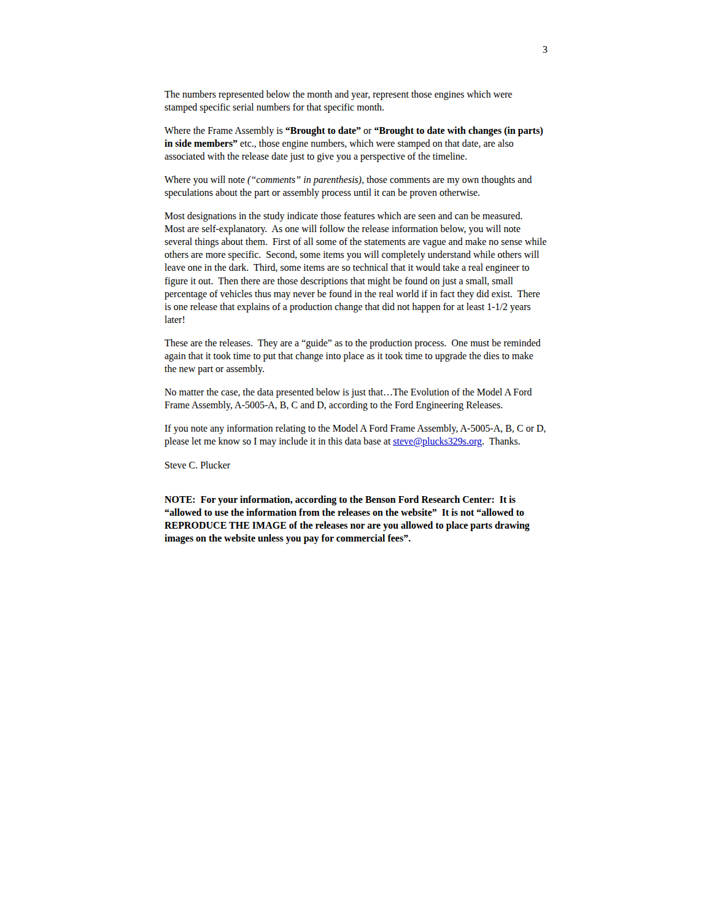3
The numbers represented below the month and year, represent those engines which were stamped specific serial numbers for that specific month.
Where the Frame Assembly is “Brought to date” or “Brought to date with changes (in parts) in side members” etc., those engine numbers, which were stamped on that date, are also associated with the release date just to give you a perspective of the timeline.
Where you will note (“comments” in parenthesis), those comments are my own thoughts and speculations about the part or assembly process until it can be proven otherwise.
Most designations in the study indicate those features which are seen and can be measured. Most are self-explanatory. As one will follow the release information below, you will note several things about them. First of all some of the statements are vague and make no sense while others are more specific. Second, some items you will completely understand while others will leave one in the dark. Third, some items are so technical that it would take a real engineer to figure it out. Then there are those descriptions that might be found on just a small, small percentage of vehicles thus may never be found in the real world if in fact they did exist. There is one release that explains of a production change that did not happen for at least 1-1/2 years later!
These are the releases. They are a “guide” as to the production process. One must be reminded again that it took time to put that change into place as it took time to upgrade the dies to make the new part or assembly.
No matter the case, the data presented below is just that…The Evolution of the Model A Ford Frame Assembly, A-5005-A, B, C and D, according to the Ford Engineering Releases.
If you note any information relating to the Model A Ford Frame Assembly, A-5005-A, B, C or D, please let me know so I may include it in this data base at steve@plucks329s.org. Thanks.
Steve C. Plucker
NOTE: For your information, according to the Benson Ford Research Center: It is “allowed to use the information from the releases on the website” It is not “allowed to REPRODUCE THE IMAGE of the releases nor are you allowed to place parts drawing images on the website unless you pay for commercial fees”.